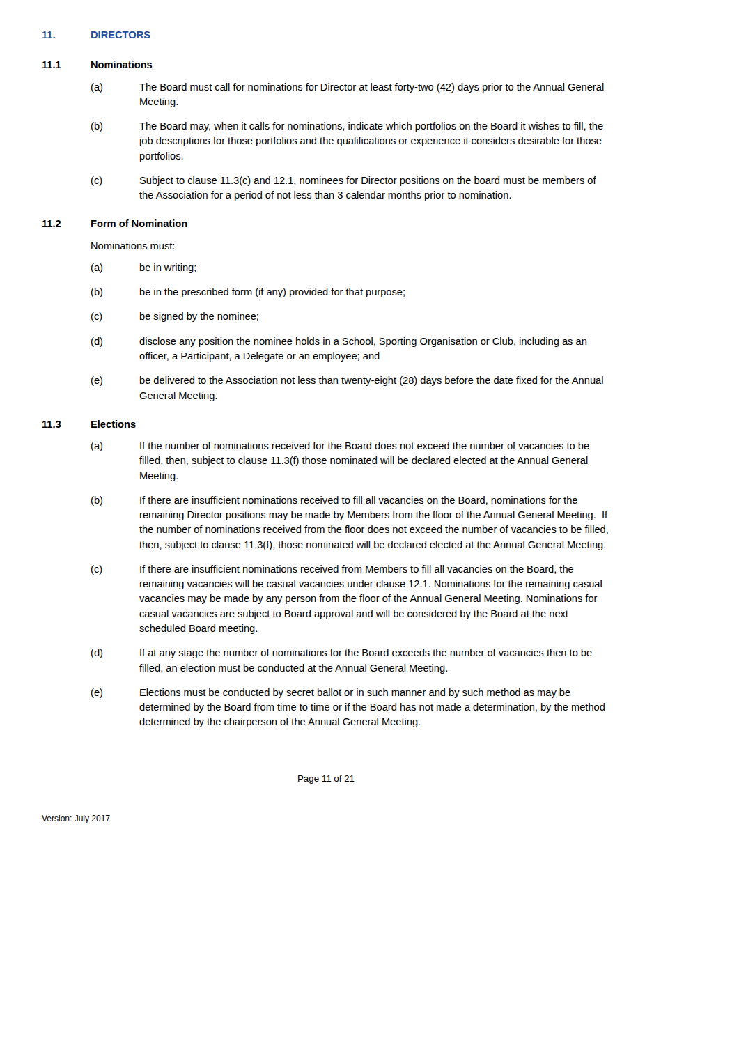11. DIRECTORS
11.1 Nominations
(a) The Board must call for nominations for Director at least forty-two (42) days prior to the Annual General Meeting.
(b) The Board may, when it calls for nominations, indicate which portfolios on the Board it wishes to fill, the job descriptions for those portfolios and the qualifications or experience it considers desirable for those portfolios.
(c) Subject to clause 11.3(c) and 12.1, nominees for Director positions on the board must be members of the Association for a period of not less than 3 calendar months prior to nomination.
11.2 Form of Nomination
Nominations must:
(a) be in writing;
(b) be in the prescribed form (if any) provided for that purpose;
(c) be signed by the nominee;
(d) disclose any position the nominee holds in a School, Sporting Organisation or Club, including as an officer, a Participant, a Delegate or an employee; and
(e) be delivered to the Association not less than twenty-eight (28) days before the date fixed for the Annual General Meeting.
11.3 Elections
(a) If the number of nominations received for the Board does not exceed the number of vacancies to be filled, then, subject to clause 11.3(f) those nominated will be declared elected at the Annual General Meeting.
(b) If there are insufficient nominations received to fill all vacancies on the Board, nominations for the remaining Director positions may be made by Members from the floor of the Annual General Meeting. If the number of nominations received from the floor does not exceed the number of vacancies to be filled, then, subject to clause 11.3(f), those nominated will be declared elected at the Annual General Meeting.
(c) If there are insufficient nominations received from Members to fill all vacancies on the Board, the remaining vacancies will be casual vacancies under clause 12.1. Nominations for the remaining casual vacancies may be made by any person from the floor of the Annual General Meeting. Nominations for casual vacancies are subject to Board approval and will be considered by the Board at the next scheduled Board meeting.
(d) If at any stage the number of nominations for the Board exceeds the number of vacancies then to be filled, an election must be conducted at the Annual General Meeting.
(e) Elections must be conducted by secret ballot or in such manner and by such method as may be determined by the Board from time to time or if the Board has not made a determination, by the method determined by the chairperson of the Annual General Meeting.
Page 11 of 21
Version: July 2017